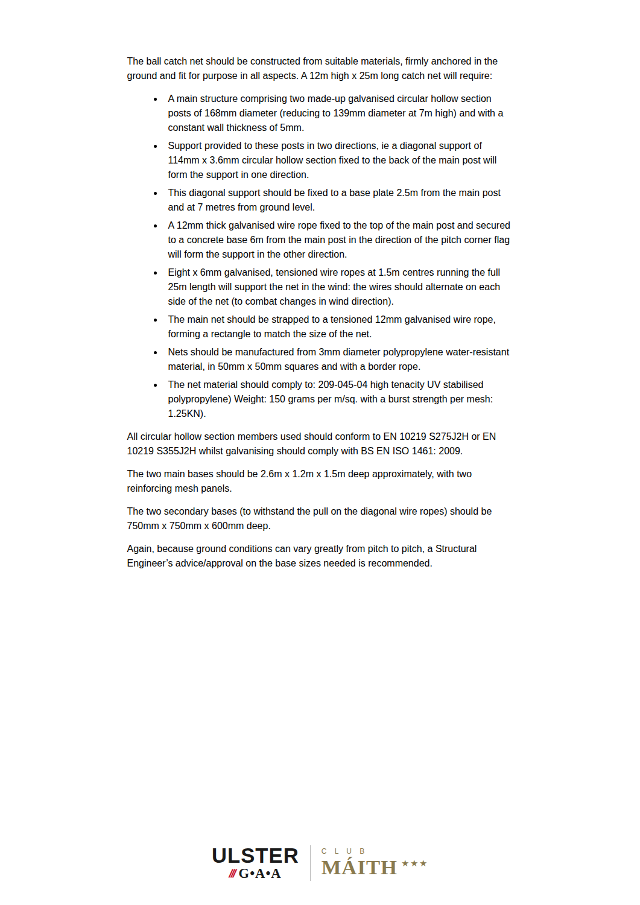The ball catch net should be constructed from suitable materials, firmly anchored in the ground and fit for purpose in all aspects. A 12m high x 25m long catch net will require:
A main structure comprising two made-up galvanised circular hollow section posts of 168mm diameter (reducing to 139mm diameter at 7m high) and with a constant wall thickness of 5mm.
Support provided to these posts in two directions, ie a diagonal support of 114mm x 3.6mm circular hollow section fixed to the back of the main post will form the support in one direction.
This diagonal support should be fixed to a base plate 2.5m from the main post and at 7 metres from ground level.
A 12mm thick galvanised wire rope fixed to the top of the main post and secured to a concrete base 6m from the main post in the direction of the pitch corner flag will form the support in the other direction.
Eight x 6mm galvanised, tensioned wire ropes at 1.5m centres running the full 25m length will support the net in the wind: the wires should alternate on each side of the net (to combat changes in wind direction).
The main net should be strapped to a tensioned 12mm galvanised wire rope, forming a rectangle to match the size of the net.
Nets should be manufactured from 3mm diameter polypropylene water-resistant material, in 50mm x 50mm squares and with a border rope.
The net material should comply to: 209-045-04 high tenacity UV stabilised polypropylene) Weight: 150 grams per m/sq. with a burst strength per mesh: 1.25KN).
All circular hollow section members used should conform to EN 10219 S275J2H or EN 10219 S355J2H whilst galvanising should comply with BS EN ISO 1461: 2009.
The two main bases should be 2.6m x 1.2m x 1.5m deep approximately, with two reinforcing mesh panels.
The two secondary bases (to withstand the pull on the diagonal wire ropes) should be 750mm x 750mm x 600mm deep.
Again, because ground conditions can vary greatly from pitch to pitch, a Structural Engineer’s advice/approval on the base sizes needed is recommended.
ULSTER /// G•A•A
C L U B MÁITH ★★★